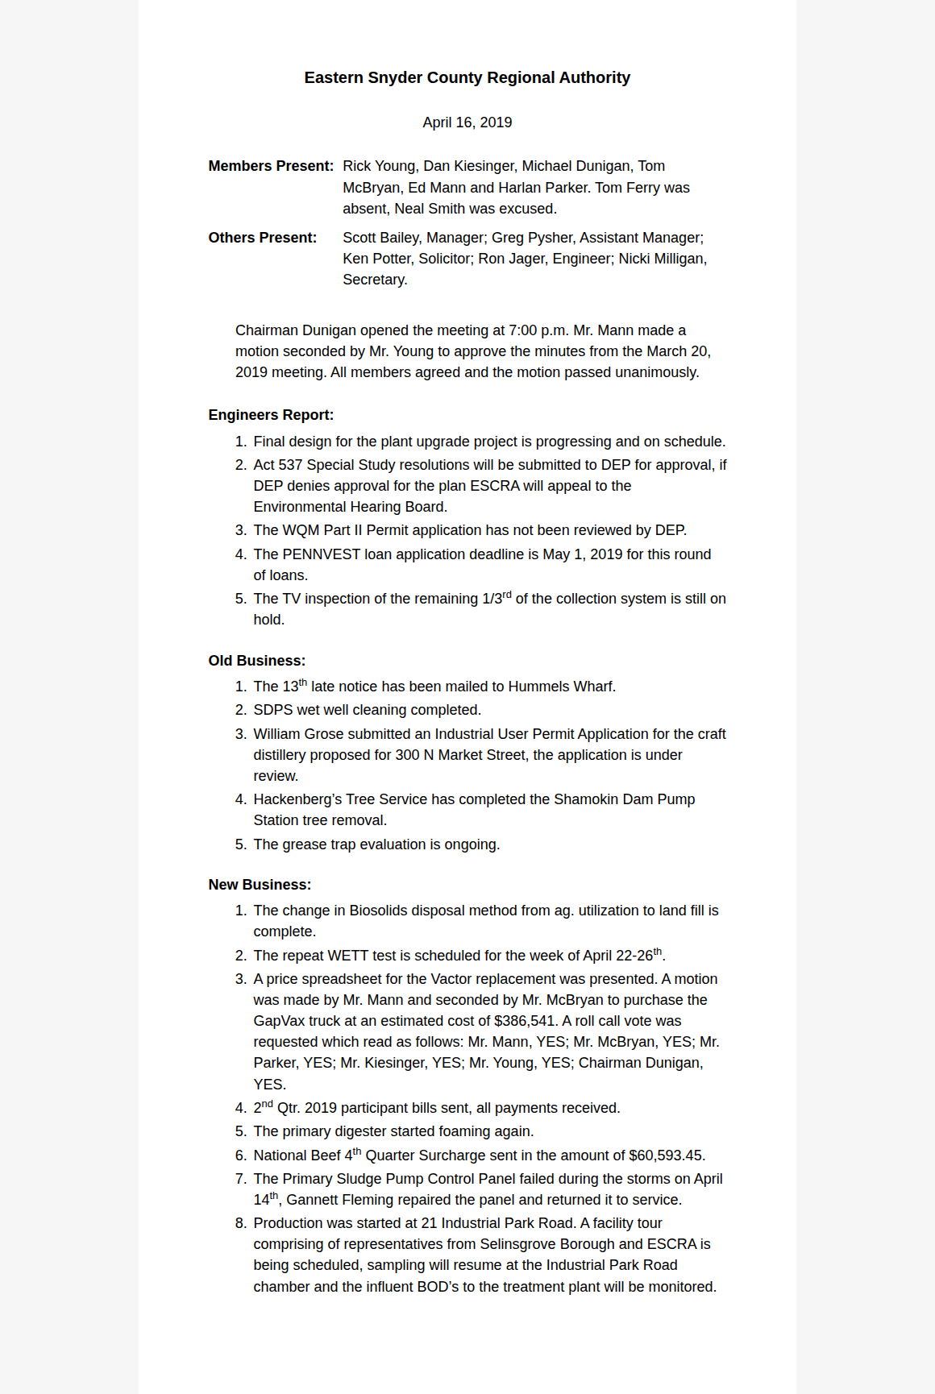Eastern Snyder County Regional Authority
April 16, 2019
| Members Present: | Rick Young, Dan Kiesinger, Michael Dunigan, Tom McBryan, Ed Mann and Harlan Parker. Tom Ferry was absent, Neal Smith was excused. |
| Others Present: | Scott Bailey, Manager; Greg Pysher, Assistant Manager; Ken Potter, Solicitor; Ron Jager, Engineer; Nicki Milligan, Secretary. |
Chairman Dunigan opened the meeting at 7:00 p.m. Mr. Mann made a motion seconded by Mr. Young to approve the minutes from the March 20, 2019 meeting. All members agreed and the motion passed unanimously.
Engineers Report:
Final design for the plant upgrade project is progressing and on schedule.
Act 537 Special Study resolutions will be submitted to DEP for approval, if DEP denies approval for the plan ESCRA will appeal to the Environmental Hearing Board.
The WQM Part II Permit application has not been reviewed by DEP.
The PENNVEST loan application deadline is May 1, 2019 for this round of loans.
The TV inspection of the remaining 1/3rd of the collection system is still on hold.
Old Business:
The 13th late notice has been mailed to Hummels Wharf.
SDPS wet well cleaning completed.
William Grose submitted an Industrial User Permit Application for the craft distillery proposed for 300 N Market Street, the application is under review.
Hackenberg’s Tree Service has completed the Shamokin Dam Pump Station tree removal.
The grease trap evaluation is ongoing.
New Business:
The change in Biosolids disposal method from ag. utilization to land fill is complete.
The repeat WETT test is scheduled for the week of April 22-26th.
A price spreadsheet for the Vactor replacement was presented. A motion was made by Mr. Mann and seconded by Mr. McBryan to purchase the GapVax truck at an estimated cost of $386,541. A roll call vote was requested which read as follows: Mr. Mann, YES; Mr. McBryan, YES; Mr. Parker, YES; Mr. Kiesinger, YES; Mr. Young, YES; Chairman Dunigan, YES.
2nd Qtr. 2019 participant bills sent, all payments received.
The primary digester started foaming again.
National Beef 4th Quarter Surcharge sent in the amount of $60,593.45.
The Primary Sludge Pump Control Panel failed during the storms on April 14th, Gannett Fleming repaired the panel and returned it to service.
Production was started at 21 Industrial Park Road. A facility tour comprising of representatives from Selinsgrove Borough and ESCRA is being scheduled, sampling will resume at the Industrial Park Road chamber and the influent BOD’s to the treatment plant will be monitored.